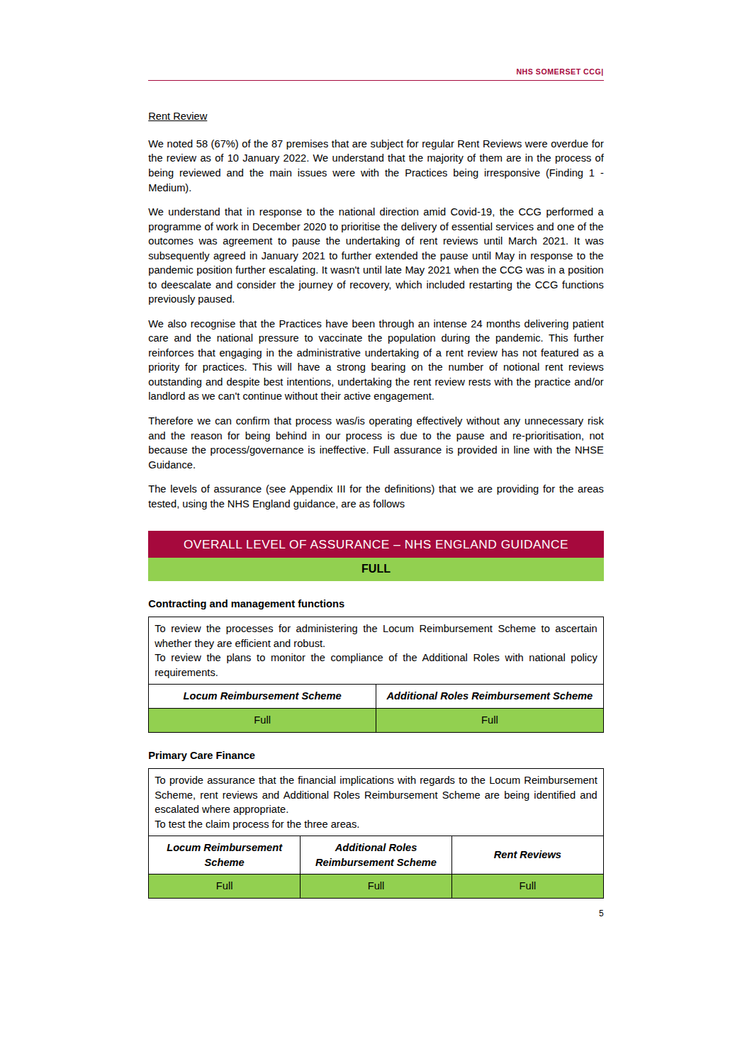NHS SOMERSET CCG|
Rent Review
We noted 58 (67%) of the 87 premises that are subject for regular Rent Reviews were overdue for the review as of 10 January 2022. We understand that the majority of them are in the process of being reviewed and the main issues were with the Practices being irresponsive (Finding 1 - Medium).
We understand that in response to the national direction amid Covid-19, the CCG performed a programme of work in December 2020 to prioritise the delivery of essential services and one of the outcomes was agreement to pause the undertaking of rent reviews until March 2021. It was subsequently agreed in January 2021 to further extended the pause until May in response to the pandemic position further escalating. It wasn't until late May 2021 when the CCG was in a position to deescalate and consider the journey of recovery, which included restarting the CCG functions previously paused.
We also recognise that the Practices have been through an intense 24 months delivering patient care and the national pressure to vaccinate the population during the pandemic. This further reinforces that engaging in the administrative undertaking of a rent review has not featured as a priority for practices. This will have a strong bearing on the number of notional rent reviews outstanding and despite best intentions, undertaking the rent review rests with the practice and/or landlord as we can't continue without their active engagement.
Therefore we can confirm that process was/is operating effectively without any unnecessary risk and the reason for being behind in our process is due to the pause and re-prioritisation, not because the process/governance is ineffective. Full assurance is provided in line with the NHSE Guidance.
The levels of assurance (see Appendix III for the definitions) that we are providing for the areas tested, using the NHS England guidance, are as follows
OVERALL LEVEL OF ASSURANCE – NHS ENGLAND GUIDANCE
FULL
Contracting and management functions
| To review the processes for administering the Locum Reimbursement Scheme to ascertain whether they are efficient and robust. To review the plans to monitor the compliance of the Additional Roles with national policy requirements. |
| Locum Reimbursement Scheme | Additional Roles Reimbursement Scheme |
| Full | Full |
Primary Care Finance
| To provide assurance that the financial implications with regards to the Locum Reimbursement Scheme, rent reviews and Additional Roles Reimbursement Scheme are being identified and escalated where appropriate. To test the claim process for the three areas. |
| Locum Reimbursement Scheme | Additional Roles Reimbursement Scheme | Rent Reviews |
| Full | Full | Full |
5